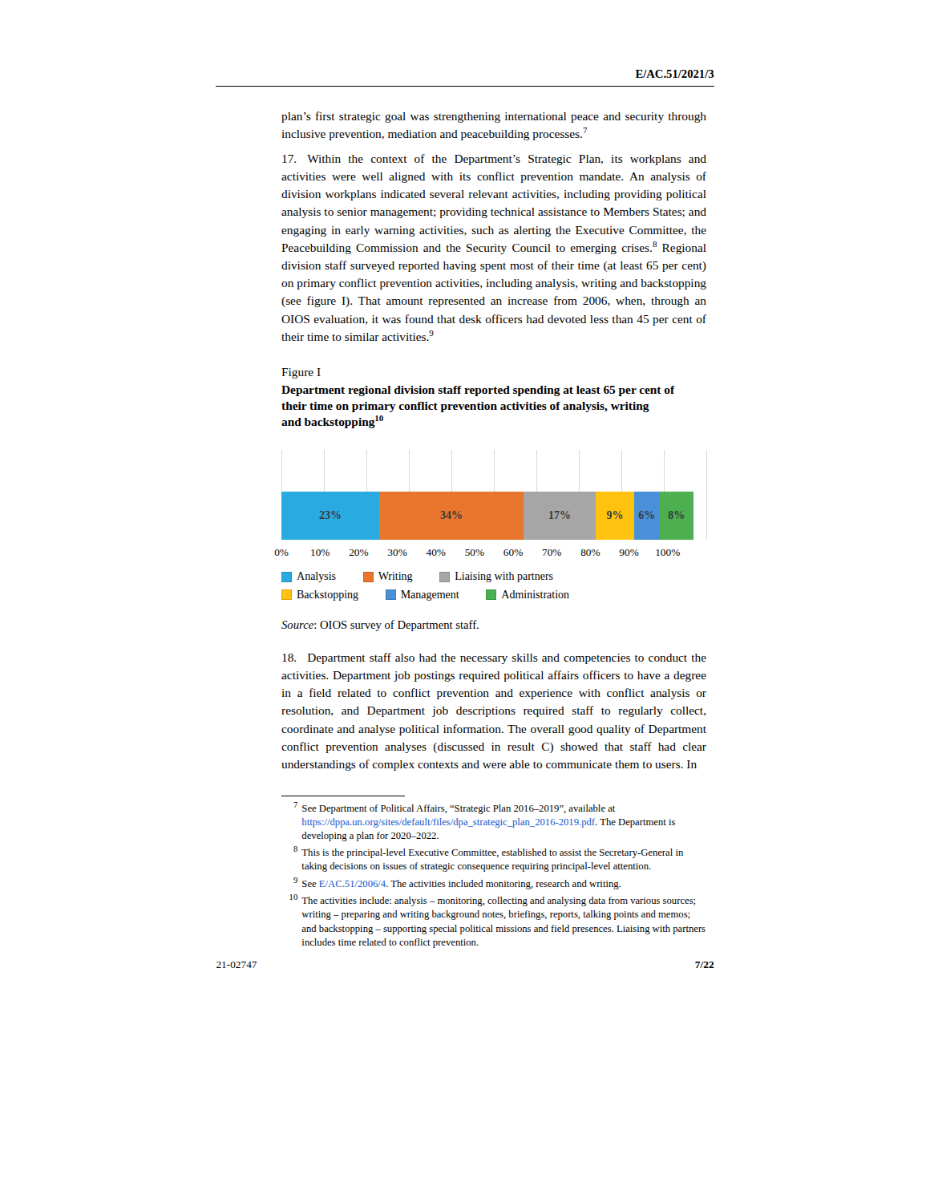E/AC.51/2021/3
plan’s first strategic goal was strengthening international peace and security through inclusive prevention, mediation and peacebuilding processes.7
17. Within the context of the Department’s Strategic Plan, its workplans and activities were well aligned with its conflict prevention mandate. An analysis of division workplans indicated several relevant activities, including providing political analysis to senior management; providing technical assistance to Members States; and engaging in early warning activities, such as alerting the Executive Committee, the Peacebuilding Commission and the Security Council to emerging crises.8 Regional division staff surveyed reported having spent most of their time (at least 65 per cent) on primary conflict prevention activities, including analysis, writing and backstopping (see figure I). That amount represented an increase from 2006, when, through an OIOS evaluation, it was found that desk officers had devoted less than 45 per cent of their time to similar activities.9
Figure I
Department regional division staff reported spending at least 65 per cent of
their time on primary conflict prevention activities of analysis, writing
and backstopping10
23%
34%
17%
9%
6%
8%
0% 10% 20% 30% 40% 50% 60% 70% 80% 90% 100%
Analysis
Writing
Liaising with partners
Backstopping
Management
Administration
Source: OIOS survey of Department staff.
18. Department staff also had the necessary skills and competencies to conduct the activities. Department job postings required political affairs officers to have a degree in a field related to conflict prevention and experience with conflict analysis or resolution, and Department job descriptions required staff to regularly collect, coordinate and analyse political information. The overall good quality of Department conflict prevention analyses (discussed in result C) showed that staff had clear understandings of complex contexts and were able to communicate them to users. In
7
See Department of Political Affairs, “Strategic Plan 2016–2019”, available at https://dppa.un.org/sites/default/files/dpa_strategic_plan_2016-2019.pdf. The Department is developing a plan for 2020–2022.
8
This is the principal-level Executive Committee, established to assist the Secretary-General in taking decisions on issues of strategic consequence requiring principal-level attention.
9
See E/AC.51/2006/4. The activities included monitoring, research and writing.
10
The activities include: analysis – monitoring, collecting and analysing data from various sources; writing – preparing and writing background notes, briefings, reports, talking points and memos; and backstopping – supporting special political missions and field presences. Liaising with partners includes time related to conflict prevention.
21-02747
7/22